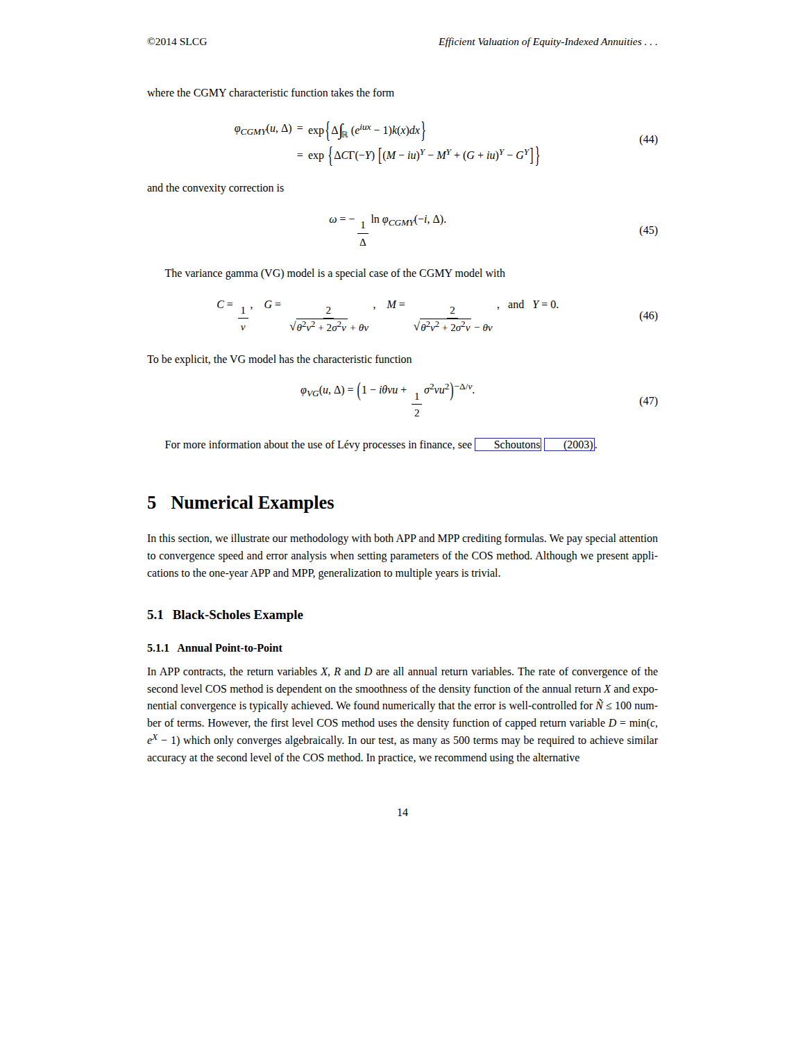©2014 SLCG Efficient Valuation of Equity-Indexed Annuities . . .
where the CGMY characteristic function takes the form
φCGMY(u, Δ) = exp{Δ∫ℝ(eiux − 1)k(x)dx} = exp {ΔCΓ(−Y) [(M − iu)Y − MY + (G + iu)Y − GY]}
(44)
and the convexity correction is
ω = −1 Δ ln φCGMY(−i, Δ).
(45)
The variance gamma (VG) model is a special case of the CGMY model with
C = 1 ν, G = 2 θ2ν2 + 2σ2ν + θν, M = 2 θ2ν2 + 2σ2ν − θν, and Y = 0.
(46)
To be explicit, the VG model has the characteristic function
φVG(u, Δ) = (1 − iθνu + 12 σ2νu2)−Δ/ν.
(47)
For more information about the use of Lévy processes in finance, see Schoutons (2003).
5 Numerical Examples
In this section, we illustrate our methodology with both APP and MPP crediting formulas. We pay special attention to convergence speed and error analysis when setting parameters of the COS method. Although we present applications to the one-year APP and MPP, generalization to multiple years is trivial.
5.1 Black-Scholes Example
5.1.1 Annual Point-to-Point
In APP contracts, the return variables X, R and D are all annual return variables. The rate of convergence of the second level COS method is dependent on the smoothness of the density function of the annual return X and exponential convergence is typically achieved. We found numerically that the error is well-controlled for Ñ ≤ 100 number of terms. However, the first level COS method uses the density function of capped return variable D = min(c, eX − 1) which only converges algebraically. In our test, as many as 500 terms may be required to achieve similar accuracy at the second level of the COS method. In practice, we recommend using the alternative
14